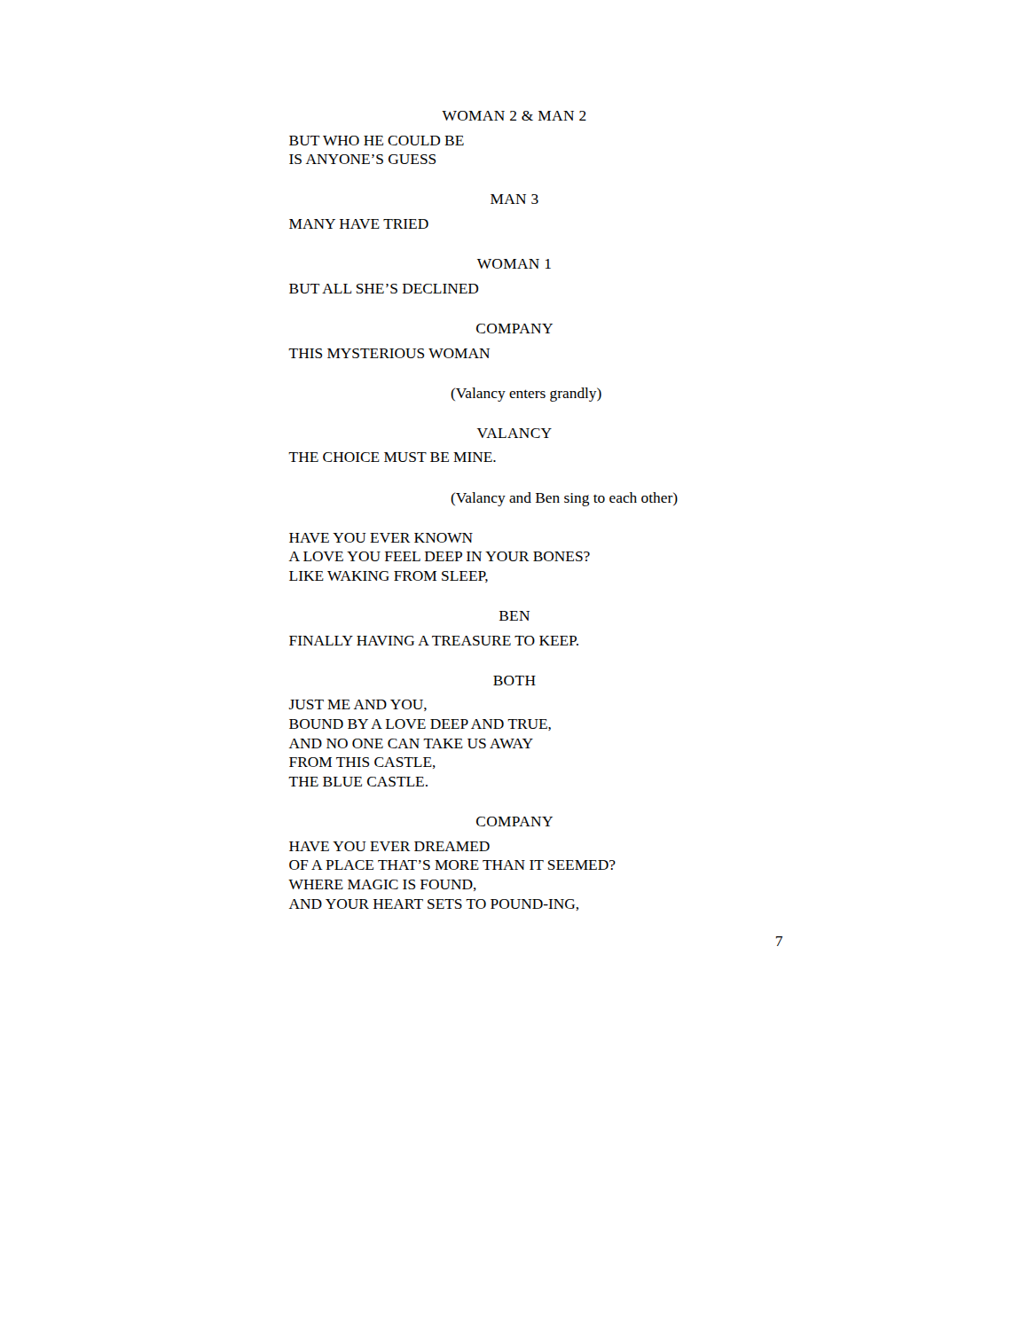WOMAN 2 & MAN 2
BUT WHO HE COULD BE IS ANYONE’S GUESS
MAN 3
MANY HAVE TRIED
WOMAN 1
BUT ALL SHE’S DECLINED
COMPANY
THIS MYSTERIOUS WOMAN
(Valancy enters grandly)
VALANCY
THE CHOICE MUST BE MINE.
(Valancy and Ben sing to each other)
HAVE YOU EVER KNOWN A LOVE YOU FEEL DEEP IN YOUR BONES? LIKE WAKING FROM SLEEP,
BEN
FINALLY HAVING A TREASURE TO KEEP.
BOTH
JUST ME AND YOU, BOUND BY A LOVE DEEP AND TRUE, AND NO ONE CAN TAKE US AWAY FROM THIS CASTLE, THE BLUE CASTLE.
COMPANY
HAVE YOU EVER DREAMED OF A PLACE THAT’S MORE THAN IT SEEMED? WHERE MAGIC IS FOUND, AND YOUR HEART SETS TO POUND-ING,
7